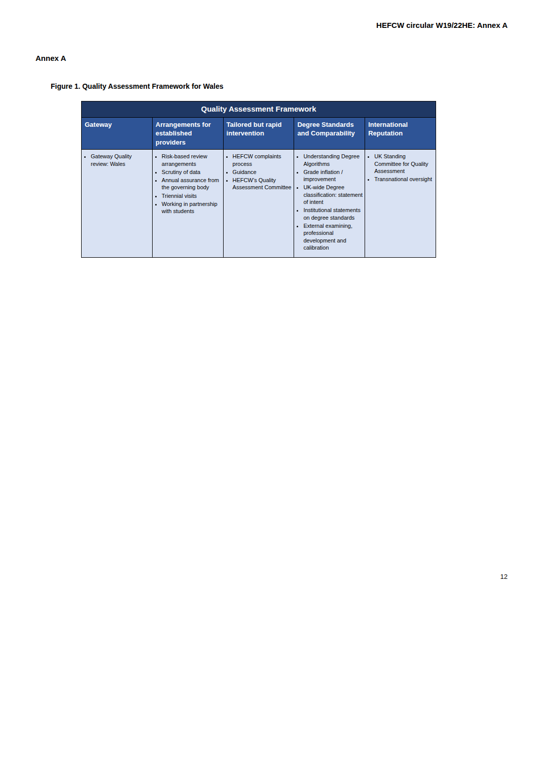HEFCW circular W19/22HE: Annex A
Annex A
Figure 1. Quality Assessment Framework for Wales
Quality Assessment Framework
| Gateway | Arrangements for established providers | Tailored but rapid intervention | Degree Standards and Comparability | International Reputation |
| --- | --- | --- | --- | --- |
| Gateway Quality review: Wales | Risk-based review arrangements Scrutiny of data Annual assurance from the governing body Triennial visits Working in partnership with students | HEFCW complaints process Guidance HEFCW’s Quality Assessment Committee | Understanding Degree Algorithms Grade inflation / improvement UK-wide Degree classification: statement of intent Institutional statements on degree standards External examining, professional development and calibration | UK Standing Committee for Quality Assessment Transnational oversight |
12